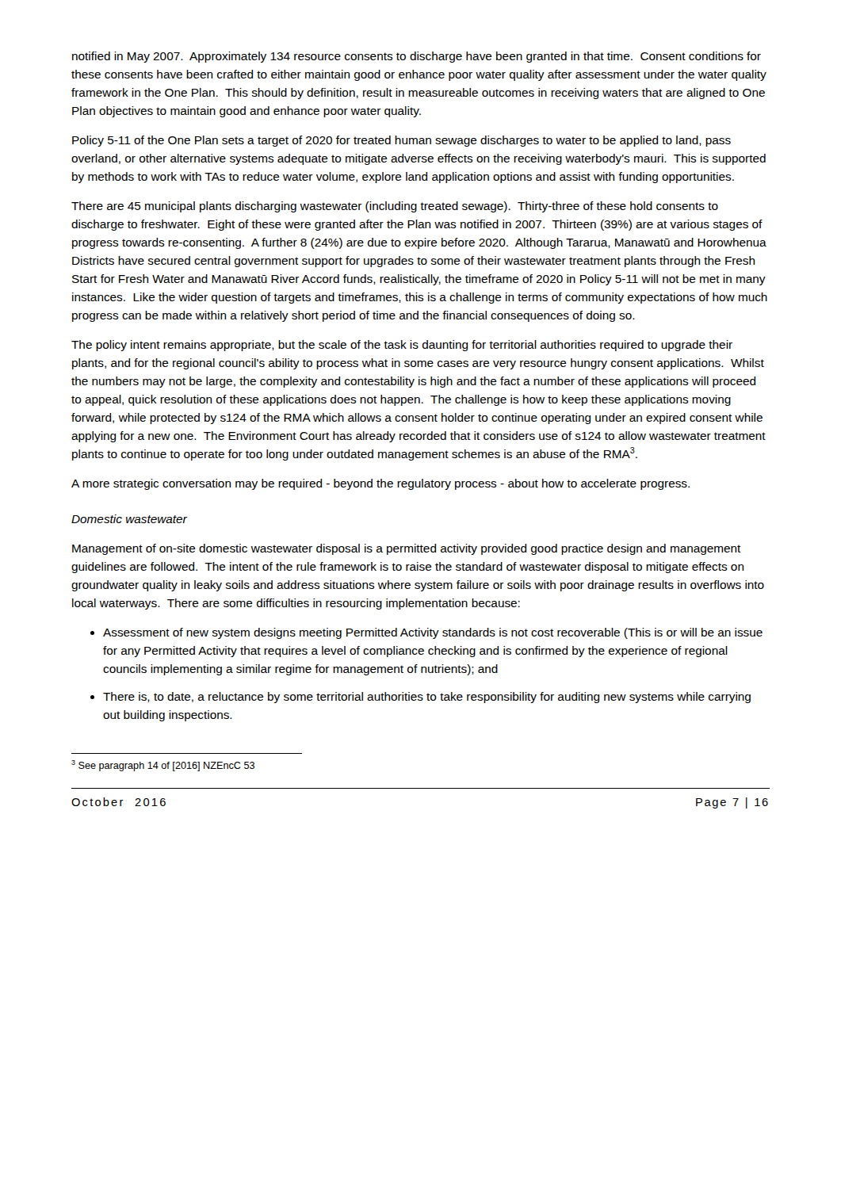notified in May 2007. Approximately 134 resource consents to discharge have been granted in that time. Consent conditions for these consents have been crafted to either maintain good or enhance poor water quality after assessment under the water quality framework in the One Plan. This should by definition, result in measureable outcomes in receiving waters that are aligned to One Plan objectives to maintain good and enhance poor water quality.
Policy 5-11 of the One Plan sets a target of 2020 for treated human sewage discharges to water to be applied to land, pass overland, or other alternative systems adequate to mitigate adverse effects on the receiving waterbody's mauri. This is supported by methods to work with TAs to reduce water volume, explore land application options and assist with funding opportunities.
There are 45 municipal plants discharging wastewater (including treated sewage). Thirty-three of these hold consents to discharge to freshwater. Eight of these were granted after the Plan was notified in 2007. Thirteen (39%) are at various stages of progress towards re-consenting. A further 8 (24%) are due to expire before 2020. Although Tararua, Manawatū and Horowhenua Districts have secured central government support for upgrades to some of their wastewater treatment plants through the Fresh Start for Fresh Water and Manawatū River Accord funds, realistically, the timeframe of 2020 in Policy 5-11 will not be met in many instances. Like the wider question of targets and timeframes, this is a challenge in terms of community expectations of how much progress can be made within a relatively short period of time and the financial consequences of doing so.
The policy intent remains appropriate, but the scale of the task is daunting for territorial authorities required to upgrade their plants, and for the regional council's ability to process what in some cases are very resource hungry consent applications. Whilst the numbers may not be large, the complexity and contestability is high and the fact a number of these applications will proceed to appeal, quick resolution of these applications does not happen. The challenge is how to keep these applications moving forward, while protected by s124 of the RMA which allows a consent holder to continue operating under an expired consent while applying for a new one. The Environment Court has already recorded that it considers use of s124 to allow wastewater treatment plants to continue to operate for too long under outdated management schemes is an abuse of the RMA3.
A more strategic conversation may be required - beyond the regulatory process - about how to accelerate progress.
Domestic wastewater
Management of on-site domestic wastewater disposal is a permitted activity provided good practice design and management guidelines are followed. The intent of the rule framework is to raise the standard of wastewater disposal to mitigate effects on groundwater quality in leaky soils and address situations where system failure or soils with poor drainage results in overflows into local waterways. There are some difficulties in resourcing implementation because:
Assessment of new system designs meeting Permitted Activity standards is not cost recoverable (This is or will be an issue for any Permitted Activity that requires a level of compliance checking and is confirmed by the experience of regional councils implementing a similar regime for management of nutrients); and
There is, to date, a reluctance by some territorial authorities to take responsibility for auditing new systems while carrying out building inspections.
3 See paragraph 14 of [2016] NZEncC 53
October 2016 Page 7 | 16